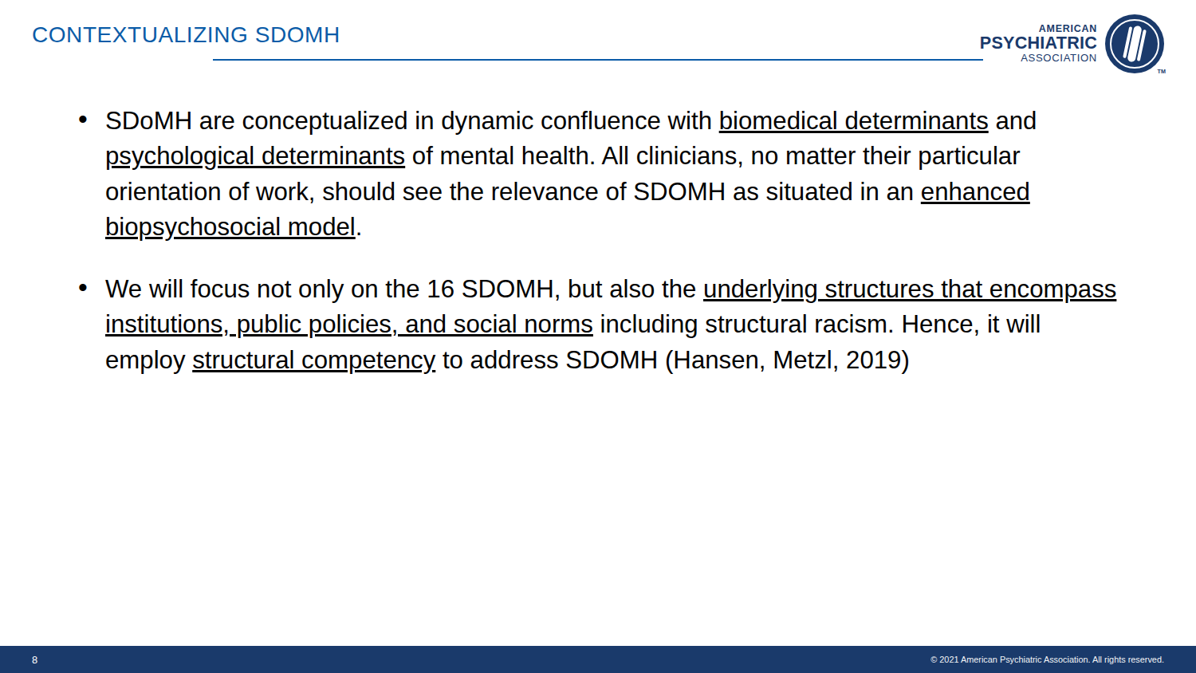AMERICAN
PSYCHIATRIC
ASSOCIATION
TM
Contextualizing SDOMH
SDoMH are conceptualized in dynamic confluence with biomedical determinants and psychological determinants of mental health. All clinicians, no matter their particular orientation of work, should see the relevance of SDOMH as situated in an enhanced biopsychosocial model.
We will focus not only on the 16 SDOMH, but also the underlying structures that encompass institutions, public policies, and social norms including structural racism. Hence, it will employ structural competency to address SDOMH (Hansen, Metzl, 2019)
8 © 2021 American Psychiatric Association. All rights reserved.